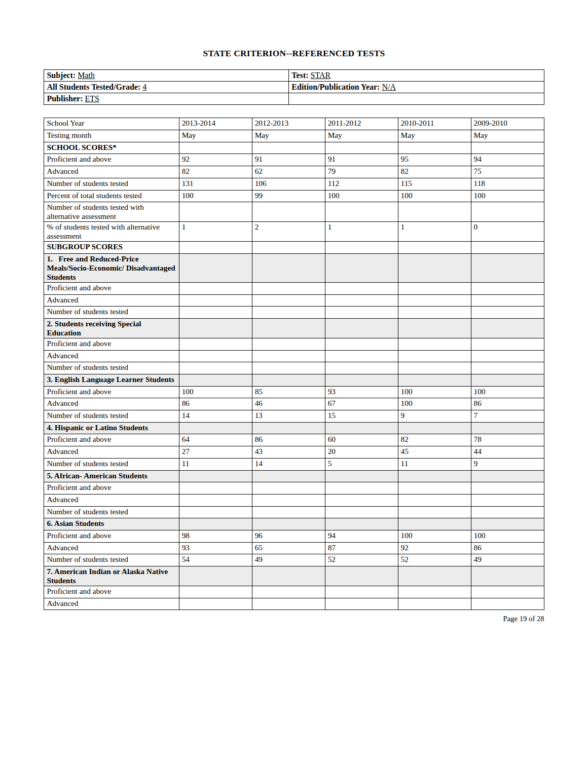STATE CRITERION--REFERENCED TESTS
| Subject: Math | Test: STAR |
| All Students Tested/Grade: 4 | Edition/Publication Year: N/A |
| Publisher: ETS | |
| School Year | 2013-2014 | 2012-2013 | 2011-2012 | 2010-2011 | 2009-2010 |
| Testing month | May | May | May | May | May |
| SCHOOL SCORES* | | | | | |
| Proficient and above | 92 | 91 | 91 | 95 | 94 |
| Advanced | 82 | 62 | 79 | 82 | 75 |
| Number of students tested | 131 | 106 | 112 | 115 | 118 |
| Percent of total students tested | 100 | 99 | 100 | 100 | 100 |
| Number of students tested with alternative assessment | | | | | |
| % of students tested with alternative assessment | 1 | 2 | 1 | 1 | 0 |
| SUBGROUP SCORES | | | | | |
| 1. Free and Reduced-Price Meals/Socio-Economic/ Disadvantaged Students | | | | | |
| Proficient and above | | | | | |
| Advanced | | | | | |
| Number of students tested | | | | | |
| 2. Students receiving Special Education | | | | | |
| Proficient and above | | | | | |
| Advanced | | | | | |
| Number of students tested | | | | | |
| 3. English Language Learner Students | | | | | |
| Proficient and above | 100 | 85 | 93 | 100 | 100 |
| Advanced | 86 | 46 | 67 | 100 | 86 |
| Number of students tested | 14 | 13 | 15 | 9 | 7 |
| 4. Hispanic or Latino Students | | | | | |
| Proficient and above | 64 | 86 | 60 | 82 | 78 |
| Advanced | 27 | 43 | 20 | 45 | 44 |
| Number of students tested | 11 | 14 | 5 | 11 | 9 |
| 5. African- American Students | | | | | |
| Proficient and above | | | | | |
| Advanced | | | | | |
| Number of students tested | | | | | |
| 6. Asian Students | | | | | |
| Proficient and above | 98 | 96 | 94 | 100 | 100 |
| Advanced | 93 | 65 | 87 | 92 | 86 |
| Number of students tested | 54 | 49 | 52 | 52 | 49 |
| 7. American Indian or Alaska Native Students | | | | | |
| Proficient and above | | | | | |
| Advanced | | | | | |
Page 19 of 28